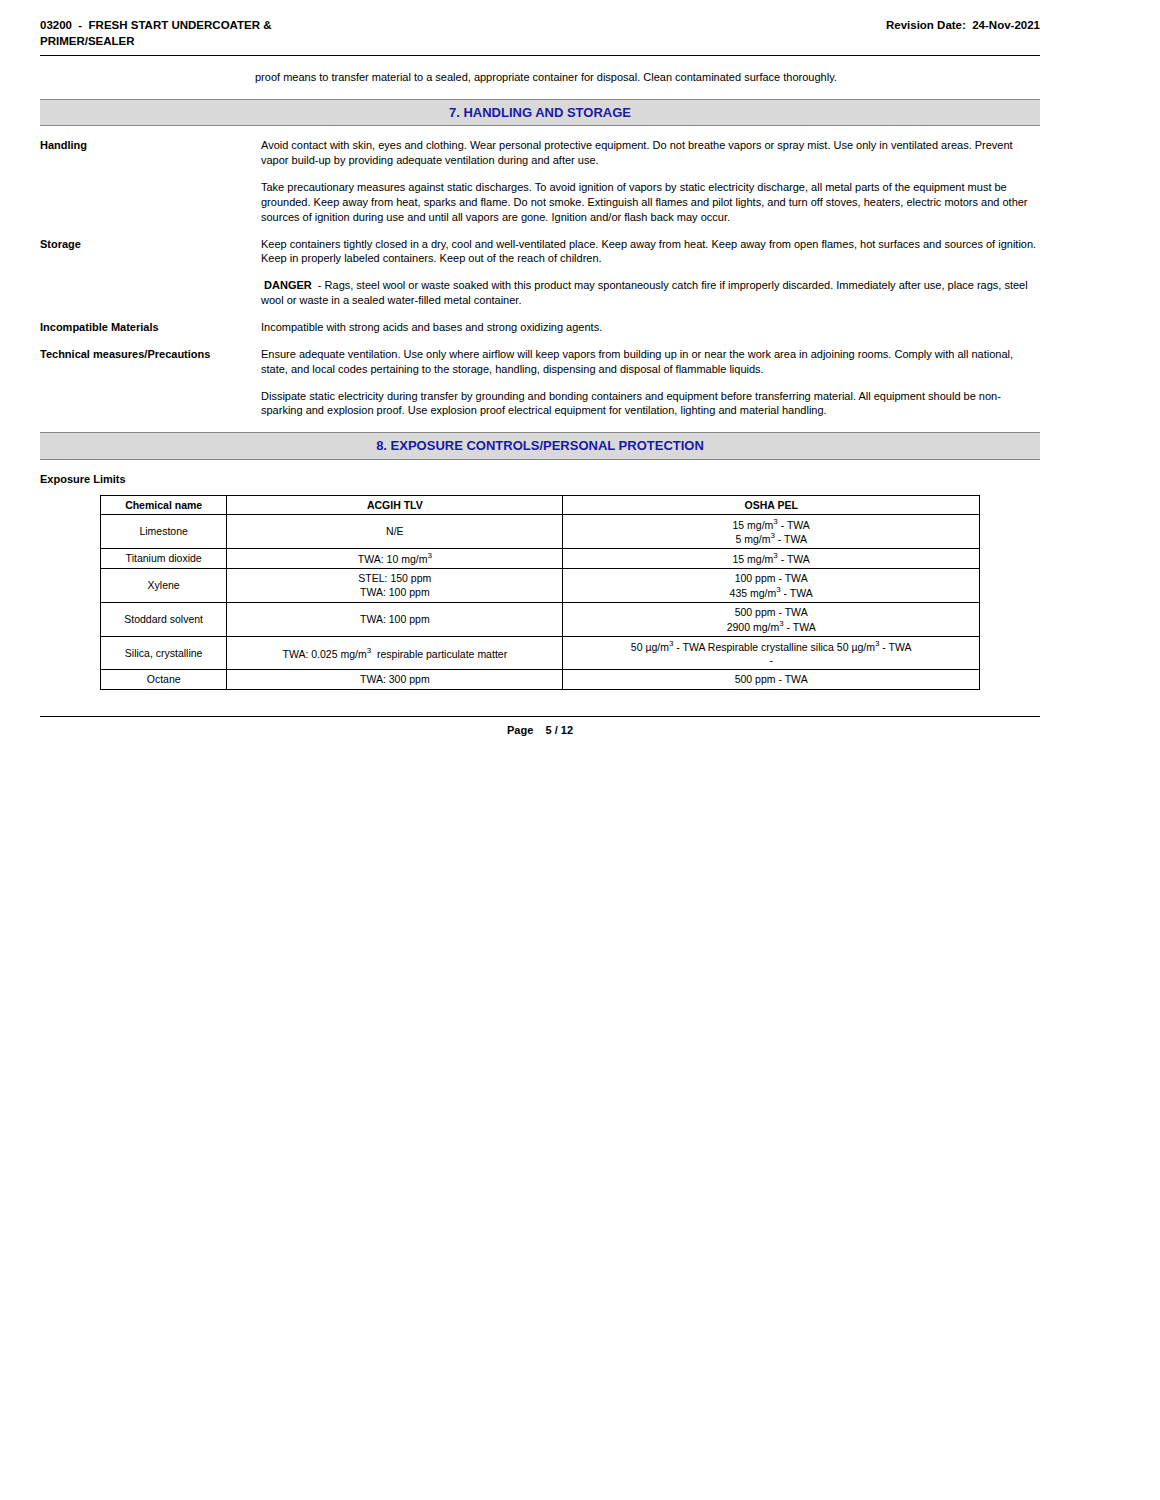03200 - FRESH START UNDERCOATER &
PRIMER/SEALER
Revision Date: 24-Nov-2021
proof means to transfer material to a sealed, appropriate container for disposal. Clean contaminated surface thoroughly.
7. HANDLING AND STORAGE
Handling
Avoid contact with skin, eyes and clothing. Wear personal protective equipment. Do not breathe vapors or spray mist. Use only in ventilated areas. Prevent vapor build-up by providing adequate ventilation during and after use.
Take precautionary measures against static discharges. To avoid ignition of vapors by static electricity discharge, all metal parts of the equipment must be grounded. Keep away from heat, sparks and flame. Do not smoke. Extinguish all flames and pilot lights, and turn off stoves, heaters, electric motors and other sources of ignition during use and until all vapors are gone. Ignition and/or flash back may occur.
Storage
Keep containers tightly closed in a dry, cool and well-ventilated place. Keep away from heat. Keep away from open flames, hot surfaces and sources of ignition. Keep in properly labeled containers. Keep out of the reach of children.
DANGER - Rags, steel wool or waste soaked with this product may spontaneously catch fire if improperly discarded. Immediately after use, place rags, steel wool or waste in a sealed water-filled metal container.
Incompatible Materials
Incompatible with strong acids and bases and strong oxidizing agents.
Technical measures/Precautions
Ensure adequate ventilation. Use only where airflow will keep vapors from building up in or near the work area in adjoining rooms. Comply with all national, state, and local codes pertaining to the storage, handling, dispensing and disposal of flammable liquids.
Dissipate static electricity during transfer by grounding and bonding containers and equipment before transferring material. All equipment should be non-sparking and explosion proof. Use explosion proof electrical equipment for ventilation, lighting and material handling.
8. EXPOSURE CONTROLS/PERSONAL PROTECTION
Exposure Limits
| Chemical name | ACGIH TLV | OSHA PEL |
| --- | --- | --- |
| Limestone | N/E | 15 mg/m 3 - TWA 5 mg/m 3 - TWA |
| Titanium dioxide | TWA: 10 mg/m 3 | 15 mg/m 3 - TWA |
| Xylene | STEL: 150 ppm TWA: 100 ppm | 100 ppm - TWA 435 mg/m 3 - TWA |
| Stoddard solvent | TWA: 100 ppm | 500 ppm - TWA 2900 mg/m 3 - TWA |
| Silica, crystalline | TWA: 0.025 mg/m 3 respirable particulate matter | 50 µg/m 3 - TWA Respirable crystalline silica 50 µg/m 3 - TWA - |
| Octane | TWA: 300 ppm | 500 ppm - TWA |
Page 5 / 12